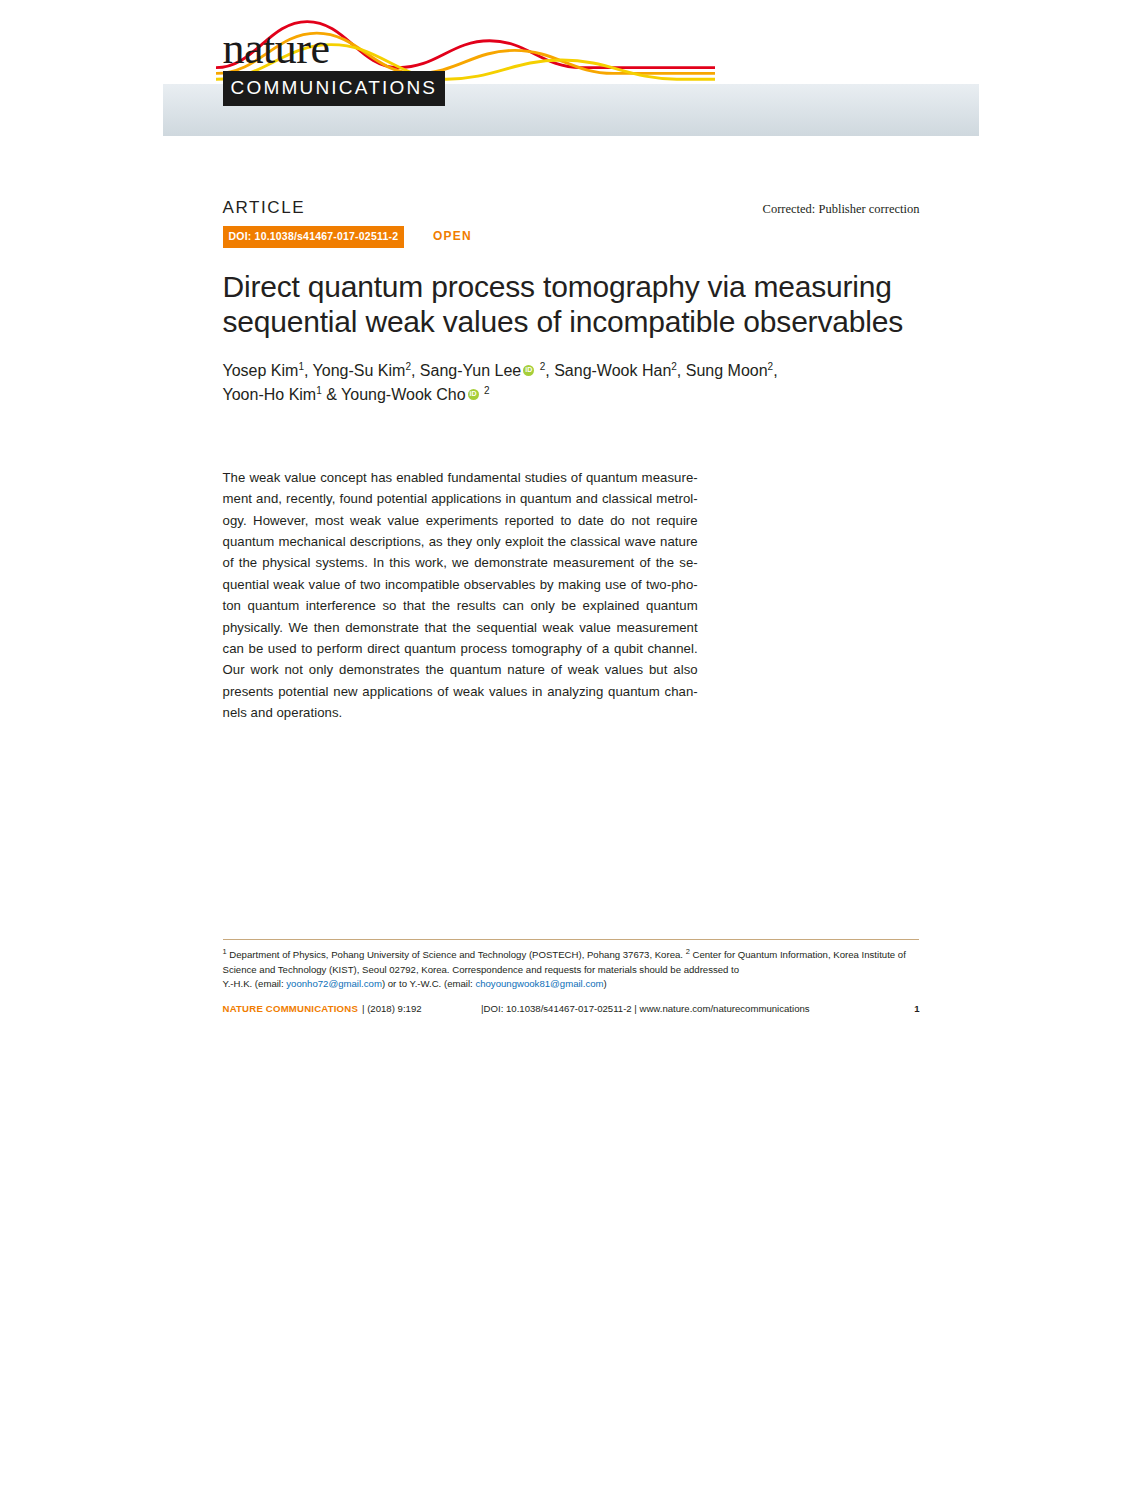nature
COMMUNICATIONS
ARTICLE Corrected: Publisher correction
DOI: 10.1038/s41467-017-02511-2 OPEN
Direct quantum process tomography via measuring sequential weak values of incompatible observables
Yosep Kim1, Yong-Su Kim2, Sang-Yun Lee 2, Sang-Wook Han2, Sung Moon2,
Yoon-Ho Kim1 & Young-Wook Cho 2
The weak value concept has enabled fundamental studies of quantum measurement and, recently, found potential applications in quantum and classical metrology. However, most weak value experiments reported to date do not require quantum mechanical descriptions, as they only exploit the classical wave nature of the physical systems. In this work, we demonstrate measurement of the sequential weak value of two incompatible observables by making use of two-photon quantum interference so that the results can only be explained quantum physically. We then demonstrate that the sequential weak value measurement can be used to perform direct quantum process tomography of a qubit channel. Our work not only demonstrates the quantum nature of weak values but also presents potential new applications of weak values in analyzing quantum channels and operations.
1 Department of Physics, Pohang University of Science and Technology (POSTECH), Pohang 37673, Korea. 2 Center for Quantum Information, Korea Institute of Science and Technology (KIST), Seoul 02792, Korea. Correspondence and requests for materials should be addressed to
Y.-H.K. (email: yoonho72@gmail.com) or to Y.-W.C. (email: choyoungwook81@gmail.com)
NATURE COMMUNICATIONS| (2018) 9:192 |DOI: 10.1038/s41467-017-02511-2 | www.nature.com/naturecommunications 1